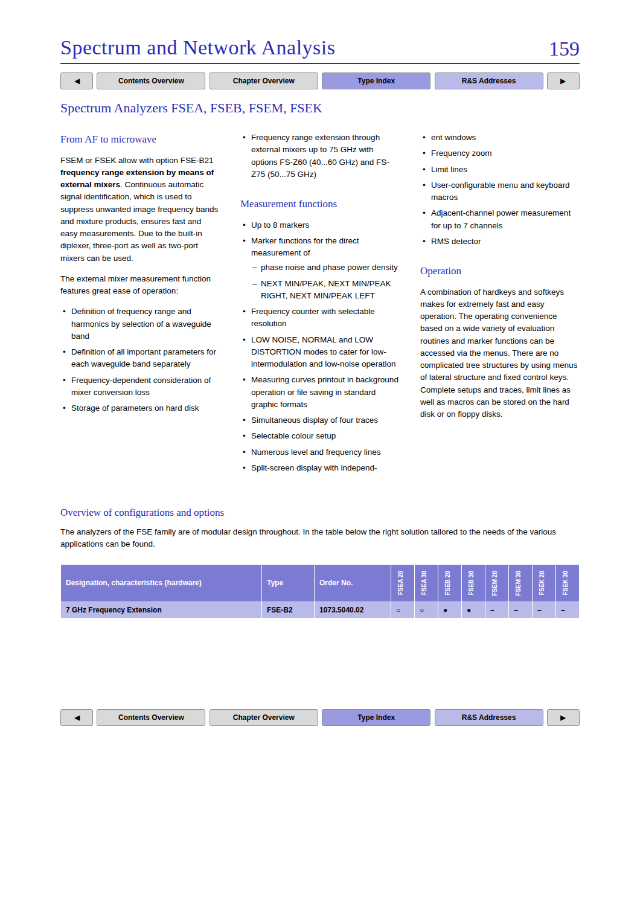Spectrum and Network Analysis
159
◀
Contents Overview
Chapter Overview
Type Index
R&S Addresses
▶
Spectrum Analyzers FSEA, FSEB, FSEM, FSEK
From AF to microwave
FSEM or FSEK allow with option FSE-B21 frequency range extension by means of external mixers. Continuous automatic signal identification, which is used to suppress unwanted image frequency bands and mixture products, ensures fast and easy measurements. Due to the built-in diplexer, three-port as well as two-port mixers can be used.
The external mixer measurement function features great ease of operation:
Definition of frequency range and harmonics by selection of a waveguide band
Definition of all important parameters for each waveguide band separately
Frequency-dependent consideration of mixer conversion loss
Storage of parameters on hard disk
Frequency range extension through external mixers up to 75 GHz with options FS-Z60 (40...60 GHz) and FS-Z75 (50...75 GHz)
Measurement functions
Up to 8 markers
Marker functions for the direct measurement of
phase noise and phase power density
NEXT MIN/PEAK, NEXT MIN/PEAK RIGHT, NEXT MIN/PEAK LEFT
Frequency counter with selectable resolution
LOW NOISE, NORMAL and LOW DISTORTION modes to cater for low-intermodulation and low-noise operation
Measuring curves printout in background operation or file saving in standard graphic formats
Simultaneous display of four traces
Selectable colour setup
Numerous level and frequency lines
Split-screen display with independ-
ent windows
Frequency zoom
Limit lines
User-configurable menu and keyboard macros
Adjacent-channel power measurement for up to 7 channels
RMS detector
Operation
A combination of hardkeys and softkeys makes for extremely fast and easy operation. The operating convenience based on a wide variety of evaluation routines and marker functions can be accessed via the menus. There are no complicated tree structures by using menus of lateral structure and fixed control keys. Complete setups and traces, limit lines as well as macros can be stored on the hard disk or on floppy disks.
Overview of configurations and options
The analyzers of the FSE family are of modular design throughout. In the table below the right solution tailored to the needs of the various applications can be found.
| Designation, characteristics (hardware) | Type | Order No. | FSEA 20 | FSEA 30 | FSEB 20 | FSEB 30 | FSEM 20 | FSEM 30 | FSEK 20 | FSEK 30 |
| --- | --- | --- | --- | --- | --- | --- | --- | --- | --- | --- |
| 7 GHz Frequency Extension | FSE-B2 | 1073.5040.02 | ○ | ○ | ● | ● | – | – | – | – |
◀
Contents Overview
Chapter Overview
Type Index
R&S Addresses
▶